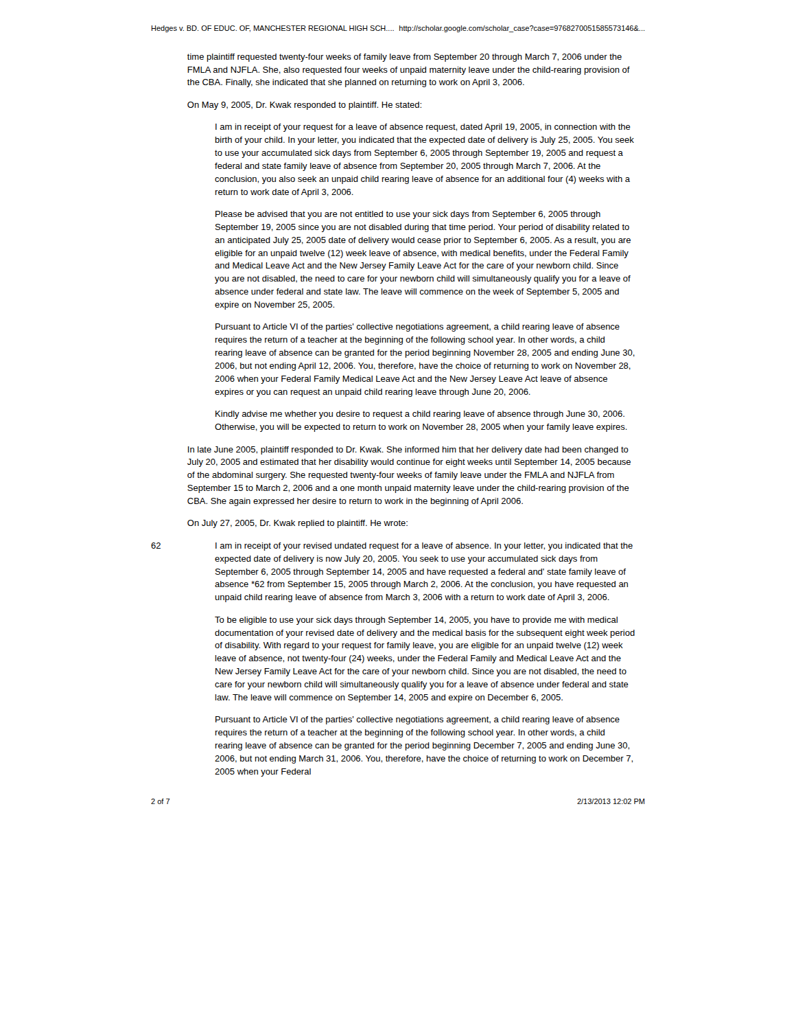Hedges v. BD. OF EDUC. OF, MANCHESTER REGIONAL HIGH SCH....
http://scholar.google.com/scholar_case?case=9768270051585573146&...
time plaintiff requested twenty-four weeks of family leave from September 20 through March 7, 2006 under the FMLA and NJFLA. She, also requested four weeks of unpaid maternity leave under the child-rearing provision of the CBA. Finally, she indicated that she planned on returning to work on April 3, 2006.
On May 9, 2005, Dr. Kwak responded to plaintiff. He stated:
I am in receipt of your request for a leave of absence request, dated April 19, 2005, in connection with the birth of your child. In your letter, you indicated that the expected date of delivery is July 25, 2005. You seek to use your accumulated sick days from September 6, 2005 through September 19, 2005 and request a federal and state family leave of absence from September 20, 2005 through March 7, 2006. At the conclusion, you also seek an unpaid child rearing leave of absence for an additional four (4) weeks with a return to work date of April 3, 2006.
Please be advised that you are not entitled to use your sick days from September 6, 2005 through September 19, 2005 since you are not disabled during that time period. Your period of disability related to an anticipated July 25, 2005 date of delivery would cease prior to September 6, 2005. As a result, you are eligible for an unpaid twelve (12) week leave of absence, with medical benefits, under the Federal Family and Medical Leave Act and the New Jersey Family Leave Act for the care of your newborn child. Since you are not disabled, the need to care for your newborn child will simultaneously qualify you for a leave of absence under federal and state law. The leave will commence on the week of September 5, 2005 and expire on November 25, 2005.
Pursuant to Article VI of the parties' collective negotiations agreement, a child rearing leave of absence requires the return of a teacher at the beginning of the following school year. In other words, a child rearing leave of absence can be granted for the period beginning November 28, 2005 and ending June 30, 2006, but not ending April 12, 2006. You, therefore, have the choice of returning to work on November 28, 2006 when your Federal Family Medical Leave Act and the New Jersey Leave Act leave of absence expires or you can request an unpaid child rearing leave through June 20, 2006.
Kindly advise me whether you desire to request a child rearing leave of absence through June 30, 2006. Otherwise, you will be expected to return to work on November 28, 2005 when your family leave expires.
In late June 2005, plaintiff responded to Dr. Kwak. She informed him that her delivery date had been changed to July 20, 2005 and estimated that her disability would continue for eight weeks until September 14, 2005 because of the abdominal surgery. She requested twenty-four weeks of family leave under the FMLA and NJFLA from September 15 to March 2, 2006 and a one month unpaid maternity leave under the child-rearing provision of the CBA. She again expressed her desire to return to work in the beginning of April 2006.
On July 27, 2005, Dr. Kwak replied to plaintiff. He wrote:
62 I am in receipt of your revised undated request for a leave of absence. In your letter, you indicated that the expected date of delivery is now July 20, 2005. You seek to use your accumulated sick days from September 6, 2005 through September 14, 2005 and have requested a federal and' state family leave of absence *62 from September 15, 2005 through March 2, 2006. At the conclusion, you have requested an unpaid child rearing leave of absence from March 3, 2006 with a return to work date of April 3, 2006.
To be eligible to use your sick days through September 14, 2005, you have to provide me with medical documentation of your revised date of delivery and the medical basis for the subsequent eight week period of disability. With regard to your request for family leave, you are eligible for an unpaid twelve (12) week leave of absence, not twenty-four (24) weeks, under the Federal Family and Medical Leave Act and the New Jersey Family Leave Act for the care of your newborn child. Since you are not disabled, the need to care for your newborn child will simultaneously qualify you for a leave of absence under federal and state law. The leave will commence on September 14, 2005 and expire on December 6, 2005.
Pursuant to Article VI of the parties' collective negotiations agreement, a child rearing leave of absence requires the return of a teacher at the beginning of the following school year. In other words, a child rearing leave of absence can be granted for the period beginning December 7, 2005 and ending June 30, 2006, but not ending March 31, 2006. You, therefore, have the choice of returning to work on December 7, 2005 when your Federal
2 of 7
2/13/2013 12:02 PM